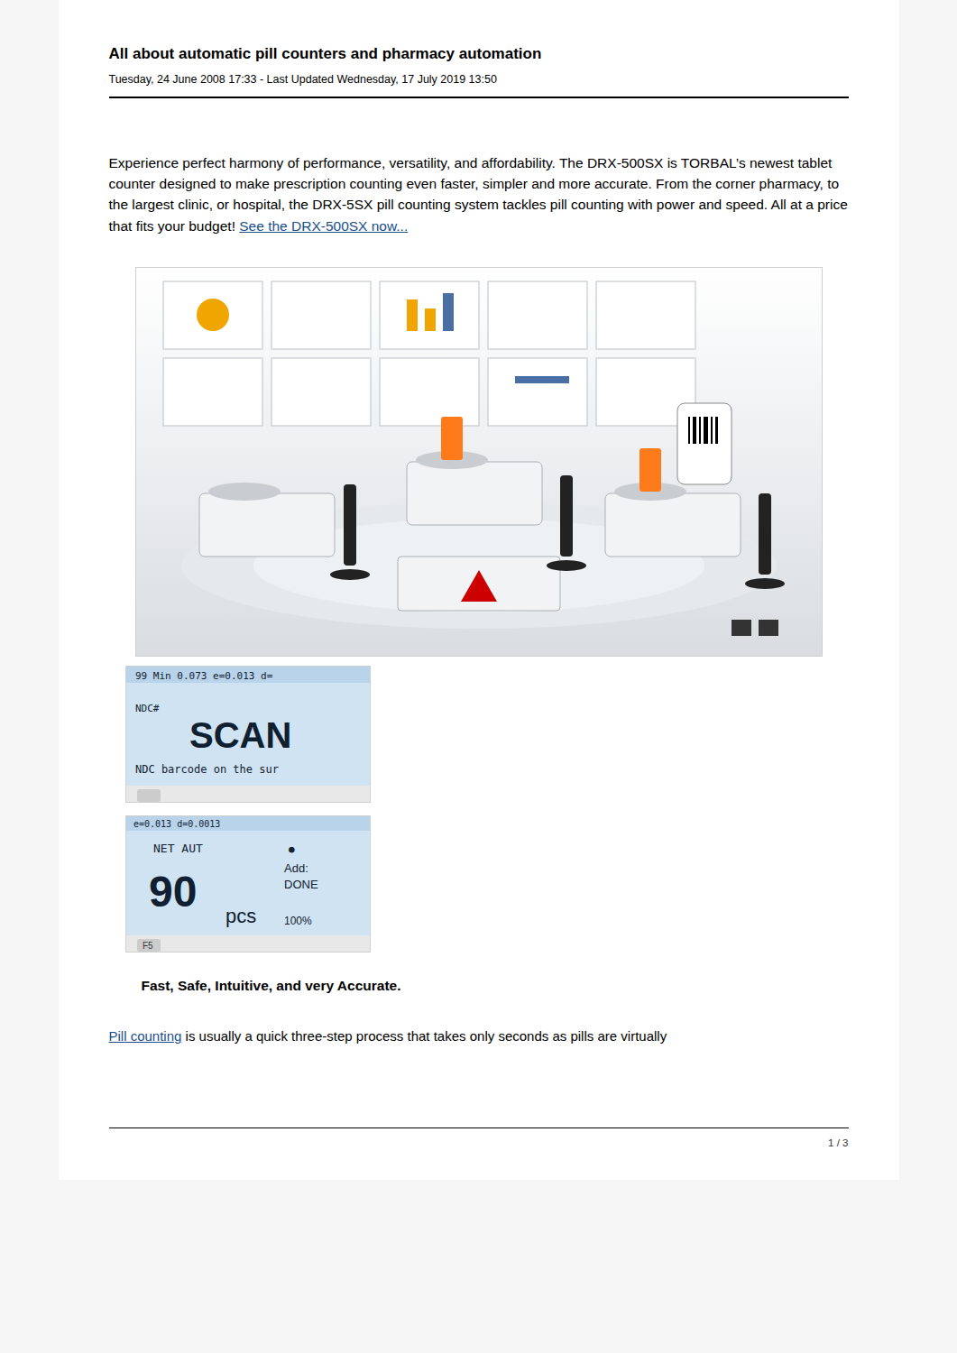All about automatic pill counters and pharmacy automation
Tuesday, 24 June 2008 17:33 - Last Updated Wednesday, 17 July 2019 13:50
Experience perfect harmony of performance, versatility, and affordability. The DRX-500SX is TORBAL’s newest tablet counter designed to make prescription counting even faster, simpler and more accurate. From the corner pharmacy, to the largest clinic, or hospital, the DRX-5SX pill counting system tackles pill counting with power and speed. All at a price that fits your budget! See the DRX-500SX now...
Fast, Safe, Intuitive, and very Accurate.
Pill counting is usually a quick three-step process that takes only seconds as pills are virtually
1 / 3